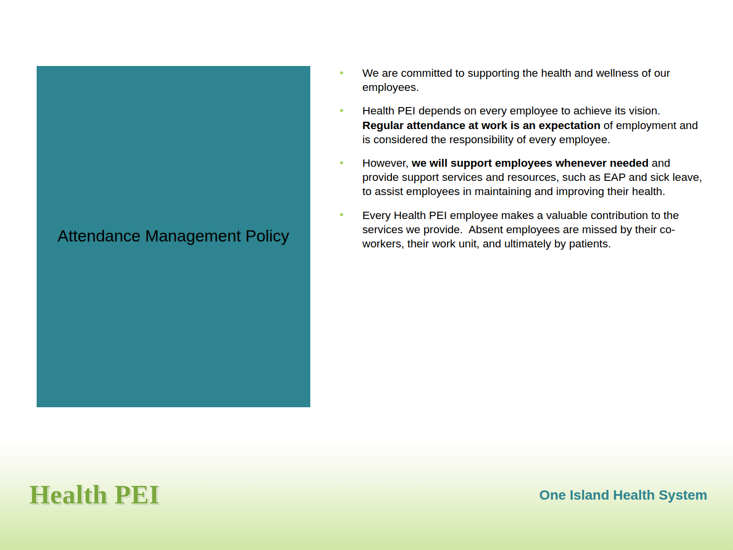Attendance Management Policy
We are committed to supporting the health and wellness of our employees.
Health PEI depends on every employee to achieve its vision. Regular attendance at work is an expectation of employment and is considered the responsibility of every employee.
However, we will support employees whenever needed and provide support services and resources, such as EAP and sick leave, to assist employees in maintaining and improving their health.
Every Health PEI employee makes a valuable contribution to the services we provide. Absent employees are missed by their co-workers, their work unit, and ultimately by patients.
Health PEI
One Island Health System